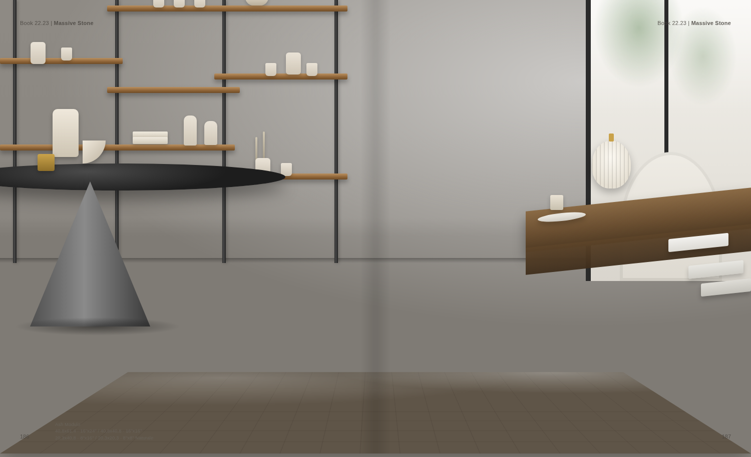Massive Stone — Ash Modulo floor tile, interior spread, pages 186–187
Book 22.23 | Massive Stone
Book 22.23 | Massive Stone
Ash Modulo 40,8x61,4 · 16"x24" / 40,8x40,8 · 16"x16"
20,3x40,8 · 8"x16" / 20,3x20,3 · 8"x8" Naturale
186
187